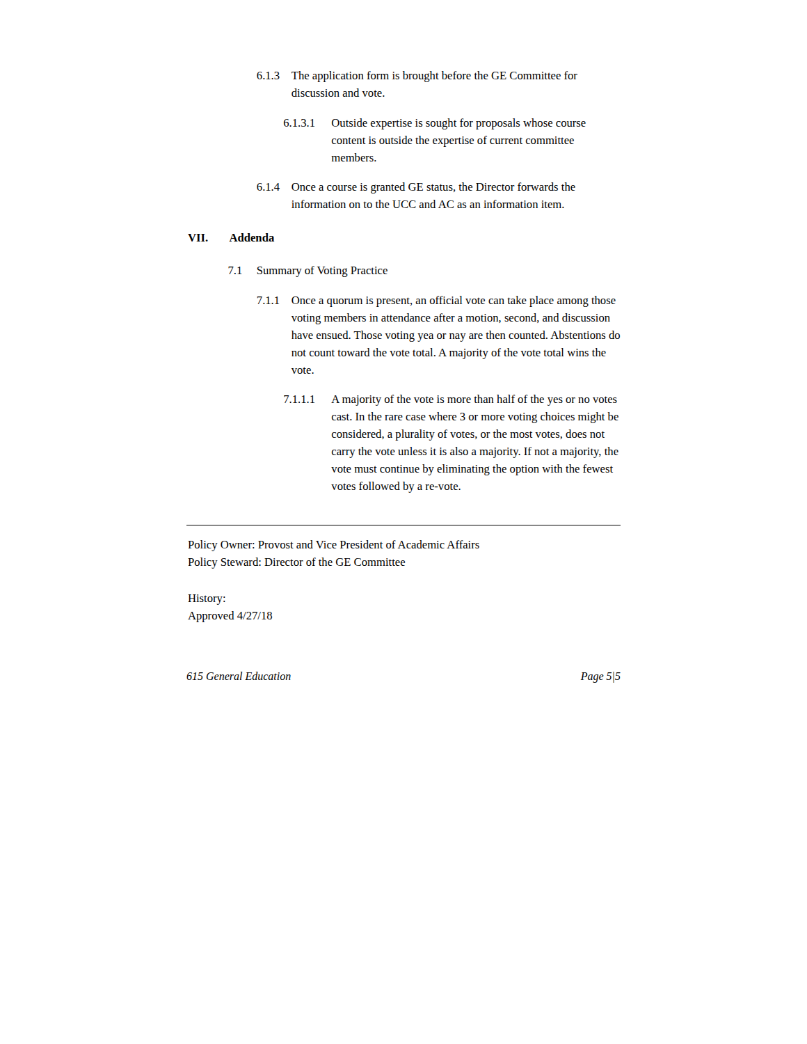6.1.3
The application form is brought before the GE Committee for discussion and vote.
6.1.3.1
Outside expertise is sought for proposals whose course content is outside the expertise of current committee members.
6.1.4
Once a course is granted GE status, the Director forwards the information on to the UCC and AC as an information item.
VII.
Addenda
7.1
Summary of Voting Practice
7.1.1
Once a quorum is present, an official vote can take place among those voting members in attendance after a motion, second, and discussion have ensued. Those voting yea or nay are then counted. Abstentions do not count toward the vote total. A majority of the vote total wins the vote.
7.1.1.1
A majority of the vote is more than half of the yes or no votes cast. In the rare case where 3 or more voting choices might be considered, a plurality of votes, or the most votes, does not carry the vote unless it is also a majority. If not a majority, the vote must continue by eliminating the option with the fewest votes followed by a re-vote.
Policy Owner: Provost and Vice President of Academic Affairs
Policy Steward: Director of the GE Committee
History:
Approved 4/27/18
615 General Education
Page 5|5